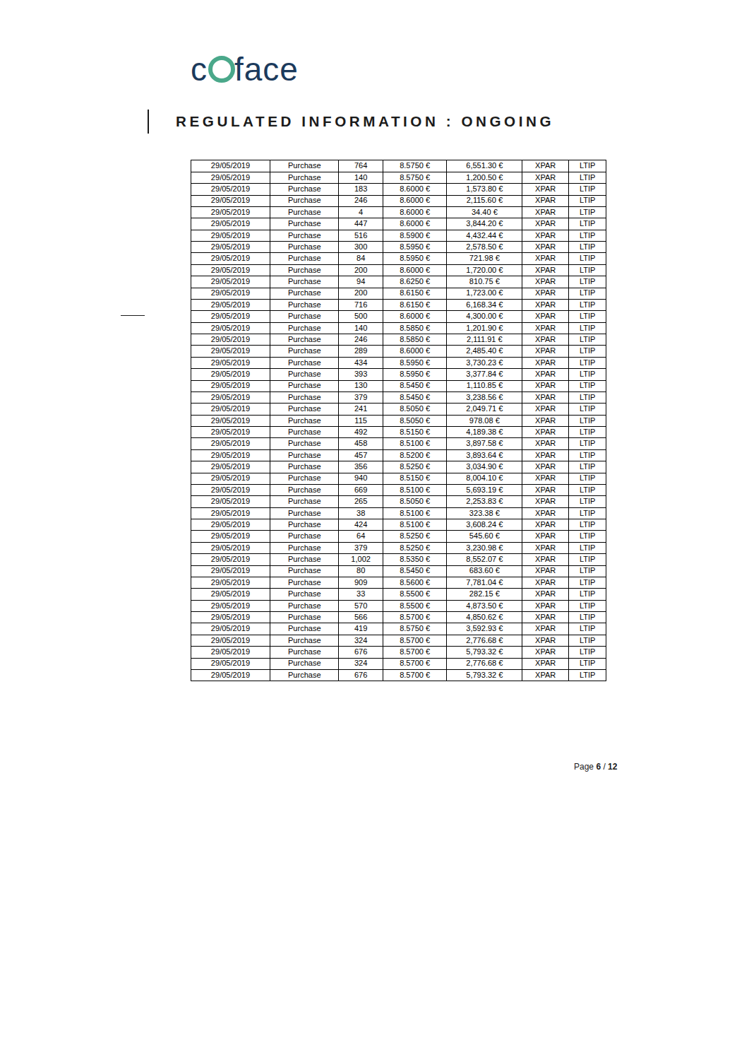c face
REGULATED INFORMATION : ONGOING
| 29/05/2019 | Purchase | 764 | 8.5750 € | 6,551.30 € | XPAR | LTIP |
| 29/05/2019 | Purchase | 140 | 8.5750 € | 1,200.50 € | XPAR | LTIP |
| 29/05/2019 | Purchase | 183 | 8.6000 € | 1,573.80 € | XPAR | LTIP |
| 29/05/2019 | Purchase | 246 | 8.6000 € | 2,115.60 € | XPAR | LTIP |
| 29/05/2019 | Purchase | 4 | 8.6000 € | 34.40 € | XPAR | LTIP |
| 29/05/2019 | Purchase | 447 | 8.6000 € | 3,844.20 € | XPAR | LTIP |
| 29/05/2019 | Purchase | 516 | 8.5900 € | 4,432.44 € | XPAR | LTIP |
| 29/05/2019 | Purchase | 300 | 8.5950 € | 2,578.50 € | XPAR | LTIP |
| 29/05/2019 | Purchase | 84 | 8.5950 € | 721.98 € | XPAR | LTIP |
| 29/05/2019 | Purchase | 200 | 8.6000 € | 1,720.00 € | XPAR | LTIP |
| 29/05/2019 | Purchase | 94 | 8.6250 € | 810.75 € | XPAR | LTIP |
| 29/05/2019 | Purchase | 200 | 8.6150 € | 1,723.00 € | XPAR | LTIP |
| 29/05/2019 | Purchase | 716 | 8.6150 € | 6,168.34 € | XPAR | LTIP |
| 29/05/2019 | Purchase | 500 | 8.6000 € | 4,300.00 € | XPAR | LTIP |
| 29/05/2019 | Purchase | 140 | 8.5850 € | 1,201.90 € | XPAR | LTIP |
| 29/05/2019 | Purchase | 246 | 8.5850 € | 2,111.91 € | XPAR | LTIP |
| 29/05/2019 | Purchase | 289 | 8.6000 € | 2,485.40 € | XPAR | LTIP |
| 29/05/2019 | Purchase | 434 | 8.5950 € | 3,730.23 € | XPAR | LTIP |
| 29/05/2019 | Purchase | 393 | 8.5950 € | 3,377.84 € | XPAR | LTIP |
| 29/05/2019 | Purchase | 130 | 8.5450 € | 1,110.85 € | XPAR | LTIP |
| 29/05/2019 | Purchase | 379 | 8.5450 € | 3,238.56 € | XPAR | LTIP |
| 29/05/2019 | Purchase | 241 | 8.5050 € | 2,049.71 € | XPAR | LTIP |
| 29/05/2019 | Purchase | 115 | 8.5050 € | 978.08 € | XPAR | LTIP |
| 29/05/2019 | Purchase | 492 | 8.5150 € | 4,189.38 € | XPAR | LTIP |
| 29/05/2019 | Purchase | 458 | 8.5100 € | 3,897.58 € | XPAR | LTIP |
| 29/05/2019 | Purchase | 457 | 8.5200 € | 3,893.64 € | XPAR | LTIP |
| 29/05/2019 | Purchase | 356 | 8.5250 € | 3,034.90 € | XPAR | LTIP |
| 29/05/2019 | Purchase | 940 | 8.5150 € | 8,004.10 € | XPAR | LTIP |
| 29/05/2019 | Purchase | 669 | 8.5100 € | 5,693.19 € | XPAR | LTIP |
| 29/05/2019 | Purchase | 265 | 8.5050 € | 2,253.83 € | XPAR | LTIP |
| 29/05/2019 | Purchase | 38 | 8.5100 € | 323.38 € | XPAR | LTIP |
| 29/05/2019 | Purchase | 424 | 8.5100 € | 3,608.24 € | XPAR | LTIP |
| 29/05/2019 | Purchase | 64 | 8.5250 € | 545.60 € | XPAR | LTIP |
| 29/05/2019 | Purchase | 379 | 8.5250 € | 3,230.98 € | XPAR | LTIP |
| 29/05/2019 | Purchase | 1,002 | 8.5350 € | 8,552.07 € | XPAR | LTIP |
| 29/05/2019 | Purchase | 80 | 8.5450 € | 683.60 € | XPAR | LTIP |
| 29/05/2019 | Purchase | 909 | 8.5600 € | 7,781.04 € | XPAR | LTIP |
| 29/05/2019 | Purchase | 33 | 8.5500 € | 282.15 € | XPAR | LTIP |
| 29/05/2019 | Purchase | 570 | 8.5500 € | 4,873.50 € | XPAR | LTIP |
| 29/05/2019 | Purchase | 566 | 8.5700 € | 4,850.62 € | XPAR | LTIP |
| 29/05/2019 | Purchase | 419 | 8.5750 € | 3,592.93 € | XPAR | LTIP |
| 29/05/2019 | Purchase | 324 | 8.5700 € | 2,776.68 € | XPAR | LTIP |
| 29/05/2019 | Purchase | 676 | 8.5700 € | 5,793.32 € | XPAR | LTIP |
| 29/05/2019 | Purchase | 324 | 8.5700 € | 2,776.68 € | XPAR | LTIP |
| 29/05/2019 | Purchase | 676 | 8.5700 € | 5,793.32 € | XPAR | LTIP |
Page 6 / 12